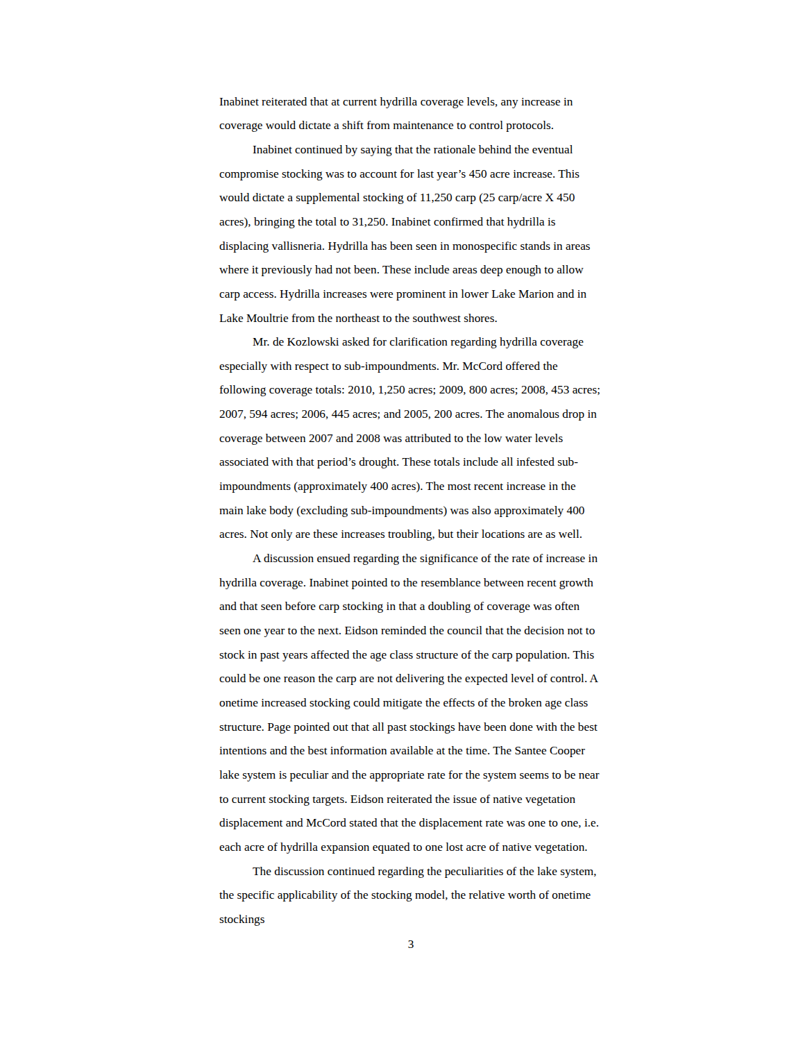Inabinet reiterated that at current hydrilla coverage levels, any increase in coverage would dictate a shift from maintenance to control protocols.
Inabinet continued by saying that the rationale behind the eventual compromise stocking was to account for last year’s 450 acre increase. This would dictate a supplemental stocking of 11,250 carp (25 carp/acre X 450 acres), bringing the total to 31,250. Inabinet confirmed that hydrilla is displacing vallisneria. Hydrilla has been seen in monospecific stands in areas where it previously had not been. These include areas deep enough to allow carp access. Hydrilla increases were prominent in lower Lake Marion and in Lake Moultrie from the northeast to the southwest shores.
Mr. de Kozlowski asked for clarification regarding hydrilla coverage especially with respect to sub-impoundments. Mr. McCord offered the following coverage totals: 2010, 1,250 acres; 2009, 800 acres; 2008, 453 acres; 2007, 594 acres; 2006, 445 acres; and 2005, 200 acres. The anomalous drop in coverage between 2007 and 2008 was attributed to the low water levels associated with that period’s drought. These totals include all infested sub-impoundments (approximately 400 acres). The most recent increase in the main lake body (excluding sub-impoundments) was also approximately 400 acres. Not only are these increases troubling, but their locations are as well.
A discussion ensued regarding the significance of the rate of increase in hydrilla coverage. Inabinet pointed to the resemblance between recent growth and that seen before carp stocking in that a doubling of coverage was often seen one year to the next. Eidson reminded the council that the decision not to stock in past years affected the age class structure of the carp population. This could be one reason the carp are not delivering the expected level of control. A onetime increased stocking could mitigate the effects of the broken age class structure. Page pointed out that all past stockings have been done with the best intentions and the best information available at the time. The Santee Cooper lake system is peculiar and the appropriate rate for the system seems to be near to current stocking targets. Eidson reiterated the issue of native vegetation displacement and McCord stated that the displacement rate was one to one, i.e. each acre of hydrilla expansion equated to one lost acre of native vegetation.
The discussion continued regarding the peculiarities of the lake system, the specific applicability of the stocking model, the relative worth of onetime stockings
3